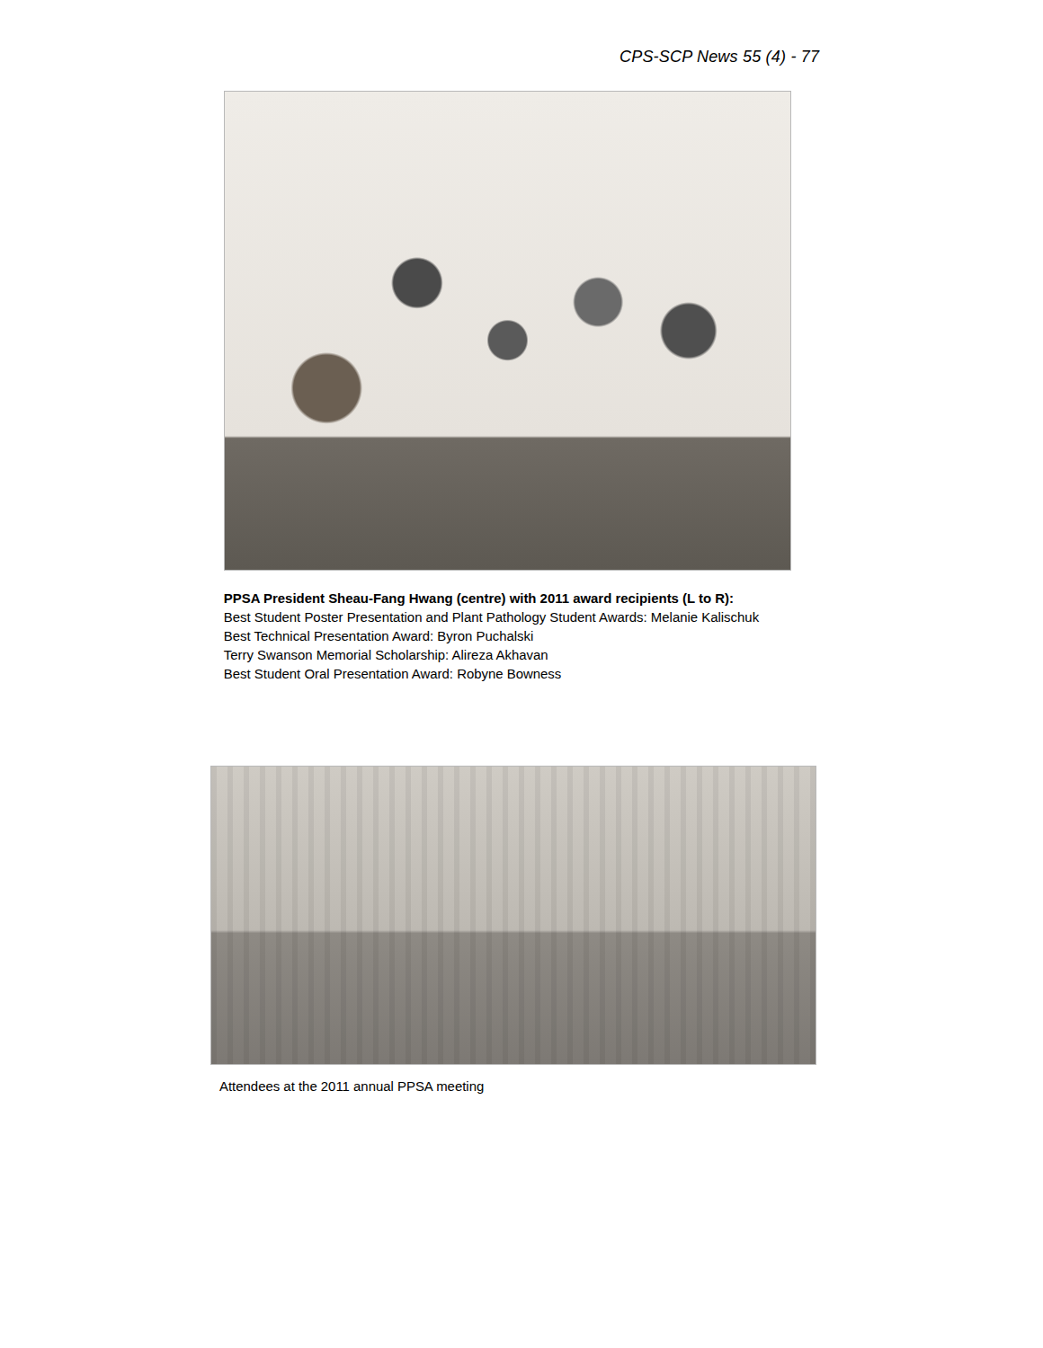CPS-SCP News 55 (4) - 77
PPSA President Sheau-Fang Hwang (centre) with 2011 award recipients (L to R):
Best Student Poster Presentation and Plant Pathology Student Awards: Melanie Kalischuk
Best Technical Presentation Award: Byron Puchalski
Terry Swanson Memorial Scholarship: Alireza Akhavan
Best Student Oral Presentation Award: Robyne Bowness
Attendees at the 2011 annual PPSA meeting